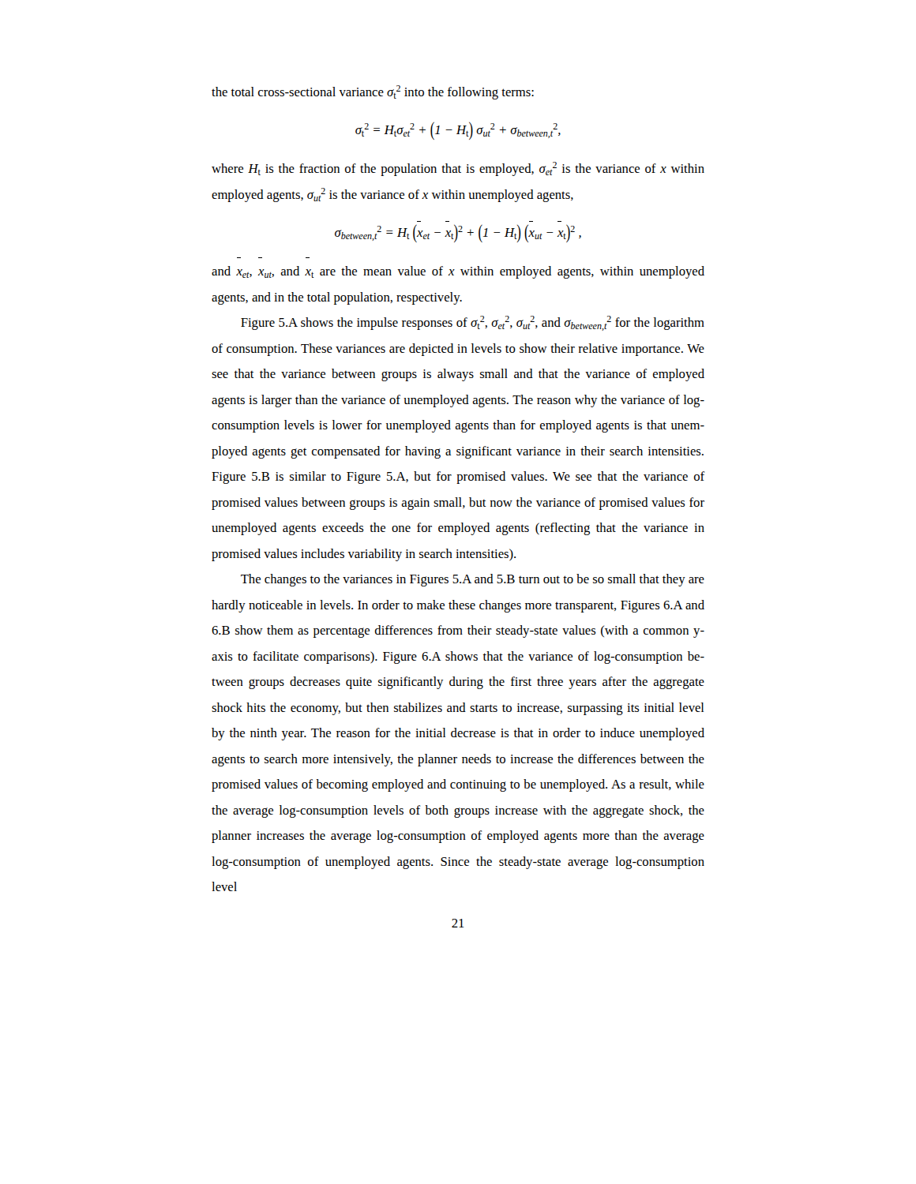the total cross-sectional variance σt2 into the following terms:
σt2 = Htσet2 + (1 − Ht) σut2 + σbetween,t2,
where Ht is the fraction of the population that is employed, σet2 is the variance of x within employed agents, σut2 is the variance of x within unemployed agents,
σbetween,t2 = Ht (xet − xt)2 + (1 − Ht) (xut − xt)2 ,
and xet, xut, and xt are the mean value of x within employed agents, within unemployed agents, and in the total population, respectively.
Figure 5.A shows the impulse responses of σt2, σet2, σut2, and σbetween,t2 for the logarithm of consumption. These variances are depicted in levels to show their relative importance. We see that the variance between groups is always small and that the variance of employed agents is larger than the variance of unemployed agents. The reason why the variance of log-consumption levels is lower for unemployed agents than for employed agents is that unemployed agents get compensated for having a significant variance in their search intensities. Figure 5.B is similar to Figure 5.A, but for promised values. We see that the variance of promised values between groups is again small, but now the variance of promised values for unemployed agents exceeds the one for employed agents (reflecting that the variance in promised values includes variability in search intensities).
The changes to the variances in Figures 5.A and 5.B turn out to be so small that they are hardly noticeable in levels. In order to make these changes more transparent, Figures 6.A and 6.B show them as percentage differences from their steady-state values (with a common y-axis to facilitate comparisons). Figure 6.A shows that the variance of log-consumption between groups decreases quite significantly during the first three years after the aggregate shock hits the economy, but then stabilizes and starts to increase, surpassing its initial level by the ninth year. The reason for the initial decrease is that in order to induce unemployed agents to search more intensively, the planner needs to increase the differences between the promised values of becoming employed and continuing to be unemployed. As a result, while the average log-consumption levels of both groups increase with the aggregate shock, the planner increases the average log-consumption of employed agents more than the average log-consumption of unemployed agents. Since the steady-state average log-consumption level
21